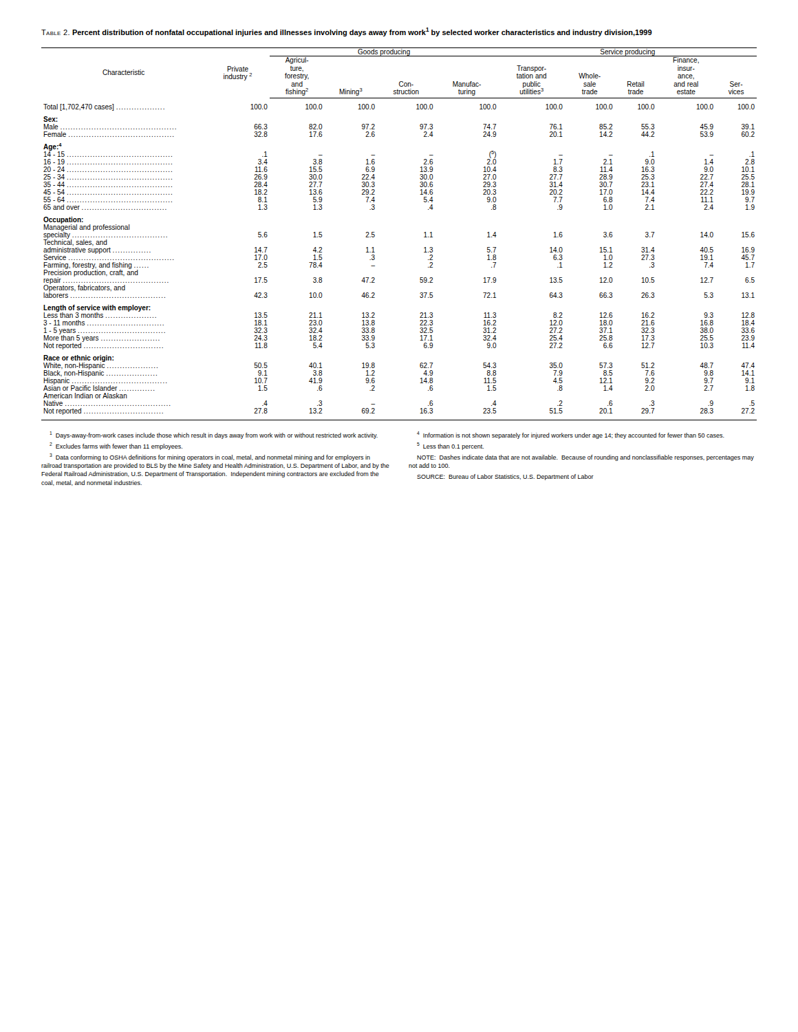Table 2. Percent distribution of nonfatal occupational injuries and illnesses involving days away from work1 by selected worker characteristics and industry division,1999
| Characteristic | Private industry 2 | Goods producing | Service producing |
| --- | --- | --- | --- |
| Agricul- ture, forestry, and fishing 2 | Mining 3 | Con- struction | Manufac- turing | Transpor- tation and public utilities 3 | Whole- sale trade | Retail trade | Finance, insur- ance, and real estate | Ser- vices |
| Total [1,702,470 cases] ................... | 100.0 | 100.0 | 100.0 | 100.0 | 100.0 | 100.0 | 100.0 | 100.0 | 100.0 | 100.0 |
| Sex: | |
| Male ............................................. | 66.3 | 82.0 | 97.2 | 97.3 | 74.7 | 76.1 | 85.2 | 55.3 | 45.9 | 39.1 |
| Female ......................................... | 32.8 | 17.6 | 2.6 | 2.4 | 24.9 | 20.1 | 14.2 | 44.2 | 53.9 | 60.2 |
| Age: 4 | |
| 14 - 15 ......................................... | .1 | – | – | – | ( 5 ) | – | – | .1 | – | .1 |
| 16 - 19 ......................................... | 3.4 | 3.8 | 1.6 | 2.6 | 2.0 | 1.7 | 2.1 | 9.0 | 1.4 | 2.8 |
| 20 - 24 ......................................... | 11.6 | 15.5 | 6.9 | 13.9 | 10.4 | 8.3 | 11.4 | 16.3 | 9.0 | 10.1 |
| 25 - 34 ......................................... | 26.9 | 30.0 | 22.4 | 30.0 | 27.0 | 27.7 | 28.9 | 25.3 | 22.7 | 25.5 |
| 35 - 44 ......................................... | 28.4 | 27.7 | 30.3 | 30.6 | 29.3 | 31.4 | 30.7 | 23.1 | 27.4 | 28.1 |
| 45 - 54 ......................................... | 18.2 | 13.6 | 29.2 | 14.6 | 20.3 | 20.2 | 17.0 | 14.4 | 22.2 | 19.9 |
| 55 - 64 ......................................... | 8.1 | 5.9 | 7.4 | 5.4 | 9.0 | 7.7 | 6.8 | 7.4 | 11.1 | 9.7 |
| 65 and over ................................. | 1.3 | 1.3 | .3 | .4 | .8 | .9 | 1.0 | 2.1 | 2.4 | 1.9 |
| Occupation: | |
| Managerial and professional | |
| specialty ..................................... | 5.6 | 1.5 | 2.5 | 1.1 | 1.4 | 1.6 | 3.6 | 3.7 | 14.0 | 15.6 |
| Technical, sales, and | |
| administrative support ............... | 14.7 | 4.2 | 1.1 | 1.3 | 5.7 | 14.0 | 15.1 | 31.4 | 40.5 | 16.9 |
| Service ......................................... | 17.0 | 1.5 | .3 | .2 | 1.8 | 6.3 | 1.0 | 27.3 | 19.1 | 45.7 |
| Farming, forestry, and fishing ...... | 2.5 | 78.4 | – | .2 | .7 | .1 | 1.2 | .3 | 7.4 | 1.7 |
| Precision production, craft, and | |
| repair ......................................... | 17.5 | 3.8 | 47.2 | 59.2 | 17.9 | 13.5 | 12.0 | 10.5 | 12.7 | 6.5 |
| Operators, fabricators, and | |
| laborers ..................................... | 42.3 | 10.0 | 46.2 | 37.5 | 72.1 | 64.3 | 66.3 | 26.3 | 5.3 | 13.1 |
| Length of service with employer: | |
| Less than 3 months .................... | 13.5 | 21.1 | 13.2 | 21.3 | 11.3 | 8.2 | 12.6 | 16.2 | 9.3 | 12.8 |
| 3 - 11 months .............................. | 18.1 | 23.0 | 13.8 | 22.3 | 16.2 | 12.0 | 18.0 | 21.6 | 16.8 | 18.4 |
| 1 - 5 years .................................. | 32.3 | 32.4 | 33.8 | 32.5 | 31.2 | 27.2 | 37.1 | 32.3 | 38.0 | 33.6 |
| More than 5 years ....................... | 24.3 | 18.2 | 33.9 | 17.1 | 32.4 | 25.4 | 25.8 | 17.3 | 25.5 | 23.9 |
| Not reported ............................... | 11.8 | 5.4 | 5.3 | 6.9 | 9.0 | 27.2 | 6.6 | 12.7 | 10.3 | 11.4 |
| Race or ethnic origin: | |
| White, non-Hispanic .................... | 50.5 | 40.1 | 19.8 | 62.7 | 54.3 | 35.0 | 57.3 | 51.2 | 48.7 | 47.4 |
| Black, non-Hispanic .................... | 9.1 | 3.8 | 1.2 | 4.9 | 8.8 | 7.9 | 8.5 | 7.6 | 9.8 | 14.1 |
| Hispanic ..................................... | 10.7 | 41.9 | 9.6 | 14.8 | 11.5 | 4.5 | 12.1 | 9.2 | 9.7 | 9.1 |
| Asian or Pacific Islander .............. | 1.5 | .6 | .2 | .6 | 1.5 | .8 | 1.4 | 2.0 | 2.7 | 1.8 |
| American Indian or Alaskan | |
| Native ......................................... | .4 | .3 | – | .6 | .4 | .2 | .6 | .3 | .9 | .5 |
| Not reported ............................... | 27.8 | 13.2 | 69.2 | 16.3 | 23.5 | 51.5 | 20.1 | 29.7 | 28.3 | 27.2 |
1 Days-away-from-work cases include those which result in days away from work with or without restricted work activity.
2 Excludes farms with fewer than 11 employees.
3 Data conforming to OSHA definitions for mining operators in coal, metal, and nonmetal mining and for employers in railroad transportation are provided to BLS by the Mine Safety and Health Administration, U.S. Department of Labor, and by the Federal Railroad Administration, U.S. Department of Transportation. Independent mining contractors are excluded from the coal, metal, and nonmetal industries.
4 Information is not shown separately for injured workers under age 14; they accounted for fewer than 50 cases.
5 Less than 0.1 percent.
NOTE: Dashes indicate data that are not available. Because of rounding and nonclassifiable responses, percentages may not add to 100.
SOURCE: Bureau of Labor Statistics, U.S. Department of Labor